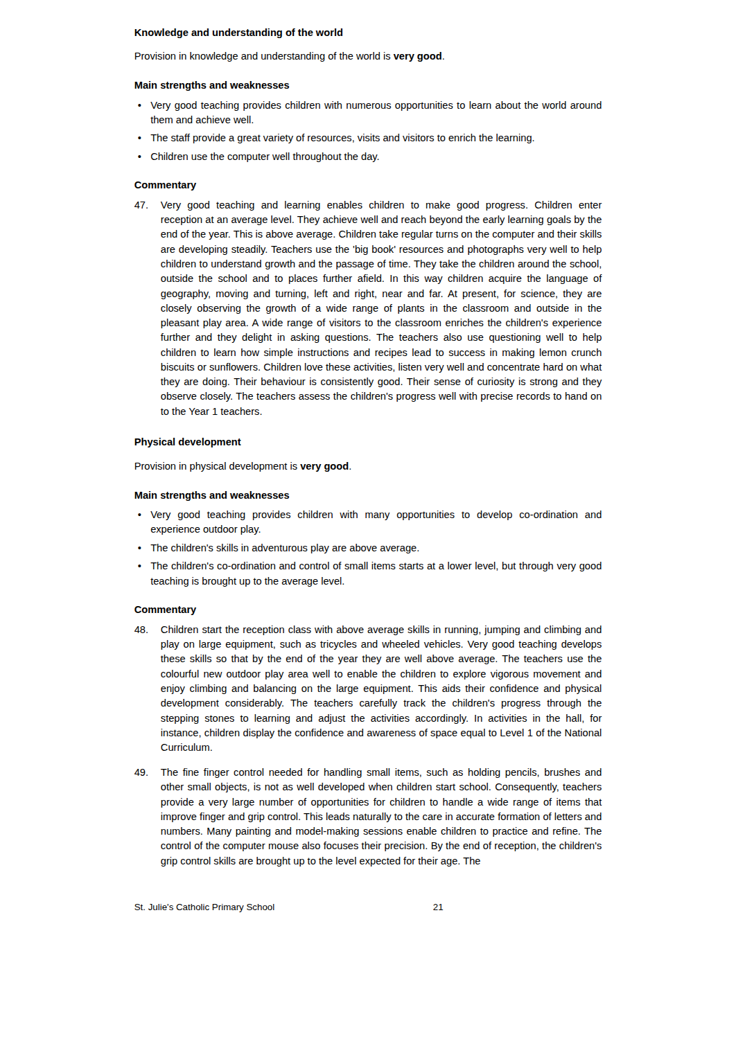Knowledge and understanding of the world
Provision in knowledge and understanding of the world is very good.
Main strengths and weaknesses
Very good teaching provides children with numerous opportunities to learn about the world around them and achieve well.
The staff provide a great variety of resources, visits and visitors to enrich the learning.
Children use the computer well throughout the day.
Commentary
47. Very good teaching and learning enables children to make good progress. Children enter reception at an average level. They achieve well and reach beyond the early learning goals by the end of the year. This is above average. Children take regular turns on the computer and their skills are developing steadily. Teachers use the 'big book' resources and photographs very well to help children to understand growth and the passage of time. They take the children around the school, outside the school and to places further afield. In this way children acquire the language of geography, moving and turning, left and right, near and far. At present, for science, they are closely observing the growth of a wide range of plants in the classroom and outside in the pleasant play area. A wide range of visitors to the classroom enriches the children's experience further and they delight in asking questions. The teachers also use questioning well to help children to learn how simple instructions and recipes lead to success in making lemon crunch biscuits or sunflowers. Children love these activities, listen very well and concentrate hard on what they are doing. Their behaviour is consistently good. Their sense of curiosity is strong and they observe closely. The teachers assess the children's progress well with precise records to hand on to the Year 1 teachers.
Physical development
Provision in physical development is very good.
Main strengths and weaknesses
Very good teaching provides children with many opportunities to develop co-ordination and experience outdoor play.
The children's skills in adventurous play are above average.
The children's co-ordination and control of small items starts at a lower level, but through very good teaching is brought up to the average level.
Commentary
48. Children start the reception class with above average skills in running, jumping and climbing and play on large equipment, such as tricycles and wheeled vehicles. Very good teaching develops these skills so that by the end of the year they are well above average. The teachers use the colourful new outdoor play area well to enable the children to explore vigorous movement and enjoy climbing and balancing on the large equipment. This aids their confidence and physical development considerably. The teachers carefully track the children's progress through the stepping stones to learning and adjust the activities accordingly. In activities in the hall, for instance, children display the confidence and awareness of space equal to Level 1 of the National Curriculum.
49. The fine finger control needed for handling small items, such as holding pencils, brushes and other small objects, is not as well developed when children start school. Consequently, teachers provide a very large number of opportunities for children to handle a wide range of items that improve finger and grip control. This leads naturally to the care in accurate formation of letters and numbers. Many painting and model-making sessions enable children to practice and refine. The control of the computer mouse also focuses their precision. By the end of reception, the children's grip control skills are brought up to the level expected for their age. The
St. Julie's Catholic Primary School 21